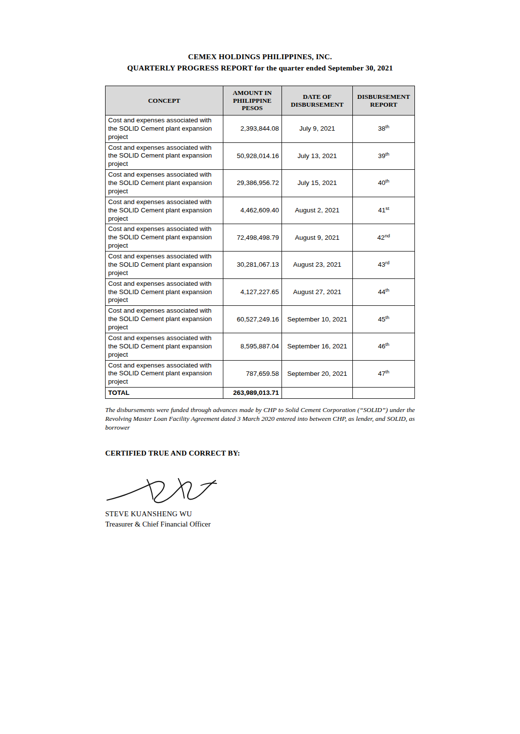CEMEX HOLDINGS PHILIPPINES, INC.
QUARTERLY PROGRESS REPORT for the quarter ended September 30, 2021
| Concept | Amount in Philippine Pesos | Date of Disbursement | Disbursement Report |
| --- | --- | --- | --- |
| Cost and expenses associated with the SOLID Cement plant expansion project | 2,393,844.08 | July 9, 2021 | 38 th |
| Cost and expenses associated with the SOLID Cement plant expansion project | 50,928,014.16 | July 13, 2021 | 39 th |
| Cost and expenses associated with the SOLID Cement plant expansion project | 29,386,956.72 | July 15, 2021 | 40 th |
| Cost and expenses associated with the SOLID Cement plant expansion project | 4,462,609.40 | August 2, 2021 | 41 st |
| Cost and expenses associated with the SOLID Cement plant expansion project | 72,498,498.79 | August 9, 2021 | 42 nd |
| Cost and expenses associated with the SOLID Cement plant expansion project | 30,281,067.13 | August 23, 2021 | 43 rd |
| Cost and expenses associated with the SOLID Cement plant expansion project | 4,127,227.65 | August 27, 2021 | 44 th |
| Cost and expenses associated with the SOLID Cement plant expansion project | 60,527,249.16 | September 10, 2021 | 45 th |
| Cost and expenses associated with the SOLID Cement plant expansion project | 8,595,887.04 | September 16, 2021 | 46 th |
| Cost and expenses associated with the SOLID Cement plant expansion project | 787,659.58 | September 20, 2021 | 47 th |
| TOTAL | 263,989,013.71 | | |
The disbursements were funded through advances made by CHP to Solid Cement Corporation (“SOLID”) under the Revolving Master Loan Facility Agreement dated 3 March 2020 entered into between CHP, as lender, and SOLID, as borrower
CERTIFIED TRUE AND CORRECT BY:
STEVE KUANSHENG WU
Treasurer & Chief Financial Officer